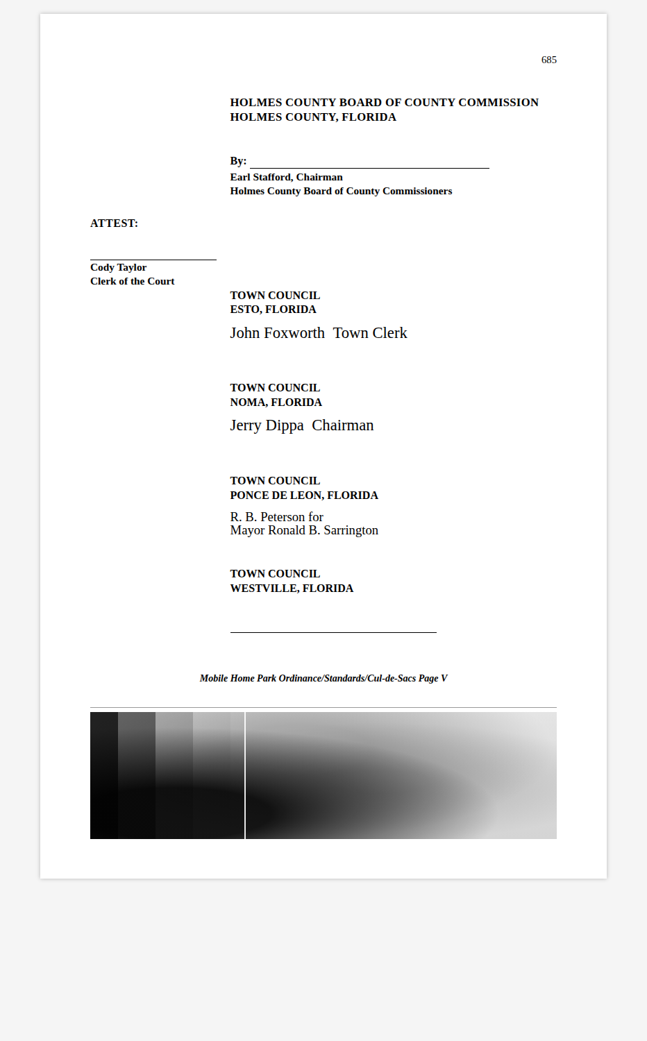685
HOLMES COUNTY BOARD OF COUNTY COMMISSION
HOLMES COUNTY, FLORIDA
By:
Earl Stafford, Chairman
Holmes County Board of County Commissioners
ATTEST:
Cody Taylor
Clerk of the Court
TOWN COUNCIL
ESTO, FLORIDA
John Foxworth Town Clerk
TOWN COUNCIL
NOMA, FLORIDA
Jerry Dippa Chairman
TOWN COUNCIL
PONCE DE LEON, FLORIDA
R. B. Peterson for
Mayor Ronald B. Sarrington
TOWN COUNCIL
WESTVILLE, FLORIDA
Mobile Home Park Ordinance/Standards/Cul-de-Sacs Page V